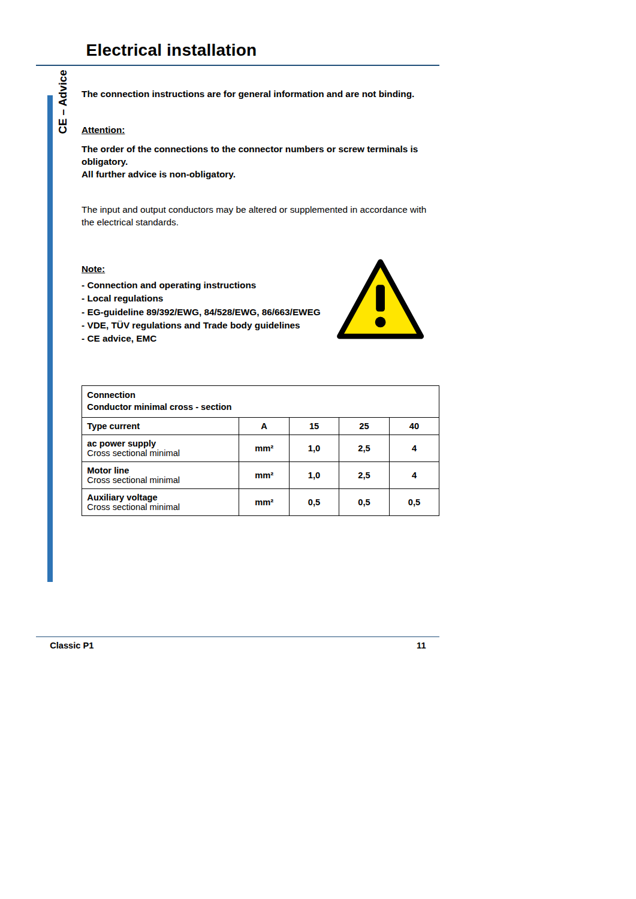Electrical installation
CE – Advice
The connection instructions are for general information and are not binding.
Attention:
The order of the connections to the connector numbers or screw terminals is obligatory.
All further advice is non-obligatory.
The input and output conductors may be altered or supplemented in accordance with the electrical standards.
Note:
- Connection and operating instructions
- Local regulations
- EG-guideline 89/392/EWG, 84/528/EWG, 86/663/EWEG
- VDE, TÜV regulations and Trade body guidelines
- CE advice, EMC
| Connection Conductor minimal cross - section |
| Type current | A | 15 | 25 | 40 |
| ac power supply Cross sectional minimal | mm² | 1,0 | 2,5 | 4 |
| Motor line Cross sectional minimal | mm² | 1,0 | 2,5 | 4 |
| Auxiliary voltage Cross sectional minimal | mm² | 0,5 | 0,5 | 0,5 |
Classic P1 11